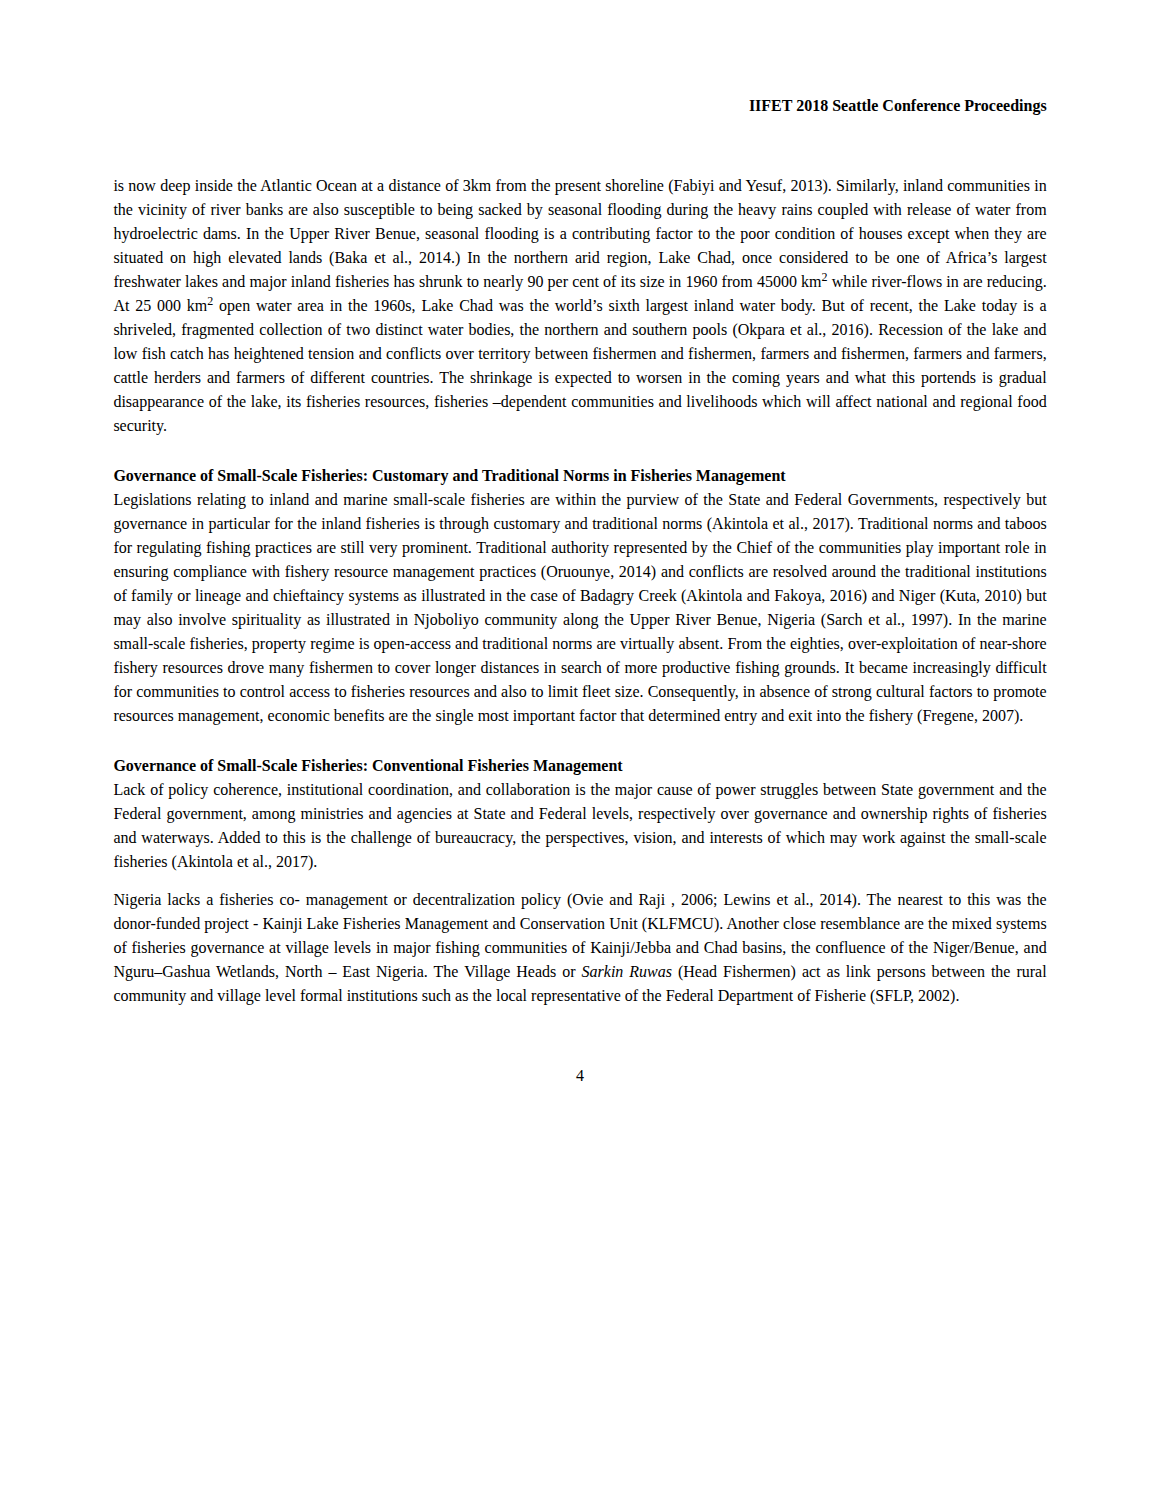IIFET 2018 Seattle Conference Proceedings
is now deep inside the Atlantic Ocean at a distance of 3km from the present shoreline (Fabiyi and Yesuf, 2013). Similarly, inland communities in the vicinity of river banks are also susceptible to being sacked by seasonal flooding during the heavy rains coupled with release of water from hydroelectric dams. In the Upper River Benue, seasonal flooding is a contributing factor to the poor condition of houses except when they are situated on high elevated lands (Baka et al., 2014.) In the northern arid region, Lake Chad, once considered to be one of Africa’s largest freshwater lakes and major inland fisheries has shrunk to nearly 90 per cent of its size in 1960 from 45000 km2 while river-flows in are reducing. At 25 000 km2 open water area in the 1960s, Lake Chad was the world’s sixth largest inland water body. But of recent, the Lake today is a shriveled, fragmented collection of two distinct water bodies, the northern and southern pools (Okpara et al., 2016). Recession of the lake and low fish catch has heightened tension and conflicts over territory between fishermen and fishermen, farmers and fishermen, farmers and farmers, cattle herders and farmers of different countries. The shrinkage is expected to worsen in the coming years and what this portends is gradual disappearance of the lake, its fisheries resources, fisheries –dependent communities and livelihoods which will affect national and regional food security.
Governance of Small-Scale Fisheries: Customary and Traditional Norms in Fisheries Management
Legislations relating to inland and marine small-scale fisheries are within the purview of the State and Federal Governments, respectively but governance in particular for the inland fisheries is through customary and traditional norms (Akintola et al., 2017). Traditional norms and taboos for regulating fishing practices are still very prominent. Traditional authority represented by the Chief of the communities play important role in ensuring compliance with fishery resource management practices (Oruounye, 2014) and conflicts are resolved around the traditional institutions of family or lineage and chieftaincy systems as illustrated in the case of Badagry Creek (Akintola and Fakoya, 2016) and Niger (Kuta, 2010) but may also involve spirituality as illustrated in Njoboliyo community along the Upper River Benue, Nigeria (Sarch et al., 1997). In the marine small-scale fisheries, property regime is open-access and traditional norms are virtually absent. From the eighties, over-exploitation of near-shore fishery resources drove many fishermen to cover longer distances in search of more productive fishing grounds. It became increasingly difficult for communities to control access to fisheries resources and also to limit fleet size. Consequently, in absence of strong cultural factors to promote resources management, economic benefits are the single most important factor that determined entry and exit into the fishery (Fregene, 2007).
Governance of Small-Scale Fisheries: Conventional Fisheries Management
Lack of policy coherence, institutional coordination, and collaboration is the major cause of power struggles between State government and the Federal government, among ministries and agencies at State and Federal levels, respectively over governance and ownership rights of fisheries and waterways. Added to this is the challenge of bureaucracy, the perspectives, vision, and interests of which may work against the small-scale fisheries (Akintola et al., 2017).
Nigeria lacks a fisheries co- management or decentralization policy (Ovie and Raji , 2006; Lewins et al., 2014). The nearest to this was the donor-funded project - Kainji Lake Fisheries Management and Conservation Unit (KLFMCU). Another close resemblance are the mixed systems of fisheries governance at village levels in major fishing communities of Kainji/Jebba and Chad basins, the confluence of the Niger/Benue, and Nguru–Gashua Wetlands, North – East Nigeria. The Village Heads or Sarkin Ruwas (Head Fishermen) act as link persons between the rural community and village level formal institutions such as the local representative of the Federal Department of Fisherie (SFLP, 2002).
4